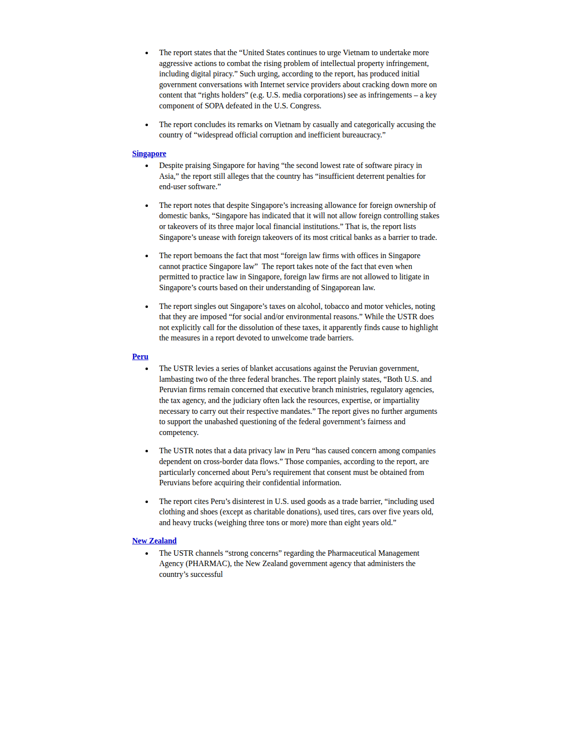The report states that the “United States continues to urge Vietnam to undertake more aggressive actions to combat the rising problem of intellectual property infringement, including digital piracy.” Such urging, according to the report, has produced initial government conversations with Internet service providers about cracking down more on content that “rights holders” (e.g. U.S. media corporations) see as infringements – a key component of SOPA defeated in the U.S. Congress.
The report concludes its remarks on Vietnam by casually and categorically accusing the country of “widespread official corruption and inefficient bureaucracy.”
Singapore
Despite praising Singapore for having “the second lowest rate of software piracy in Asia,” the report still alleges that the country has “insufficient deterrent penalties for end-user software.”
The report notes that despite Singapore’s increasing allowance for foreign ownership of domestic banks, “Singapore has indicated that it will not allow foreign controlling stakes or takeovers of its three major local financial institutions.” That is, the report lists Singapore’s unease with foreign takeovers of its most critical banks as a barrier to trade.
The report bemoans the fact that most “foreign law firms with offices in Singapore cannot practice Singapore law” The report takes note of the fact that even when permitted to practice law in Singapore, foreign law firms are not allowed to litigate in Singapore’s courts based on their understanding of Singaporean law.
The report singles out Singapore’s taxes on alcohol, tobacco and motor vehicles, noting that they are imposed “for social and/or environmental reasons.” While the USTR does not explicitly call for the dissolution of these taxes, it apparently finds cause to highlight the measures in a report devoted to unwelcome trade barriers.
Peru
The USTR levies a series of blanket accusations against the Peruvian government, lambasting two of the three federal branches. The report plainly states, “Both U.S. and Peruvian firms remain concerned that executive branch ministries, regulatory agencies, the tax agency, and the judiciary often lack the resources, expertise, or impartiality necessary to carry out their respective mandates.” The report gives no further arguments to support the unabashed questioning of the federal government’s fairness and competency.
The USTR notes that a data privacy law in Peru “has caused concern among companies dependent on cross-border data flows.” Those companies, according to the report, are particularly concerned about Peru’s requirement that consent must be obtained from Peruvians before acquiring their confidential information.
The report cites Peru’s disinterest in U.S. used goods as a trade barrier, “including used clothing and shoes (except as charitable donations), used tires, cars over five years old, and heavy trucks (weighing three tons or more) more than eight years old.”
New Zealand
The USTR channels “strong concerns” regarding the Pharmaceutical Management Agency (PHARMAC), the New Zealand government agency that administers the country’s successful